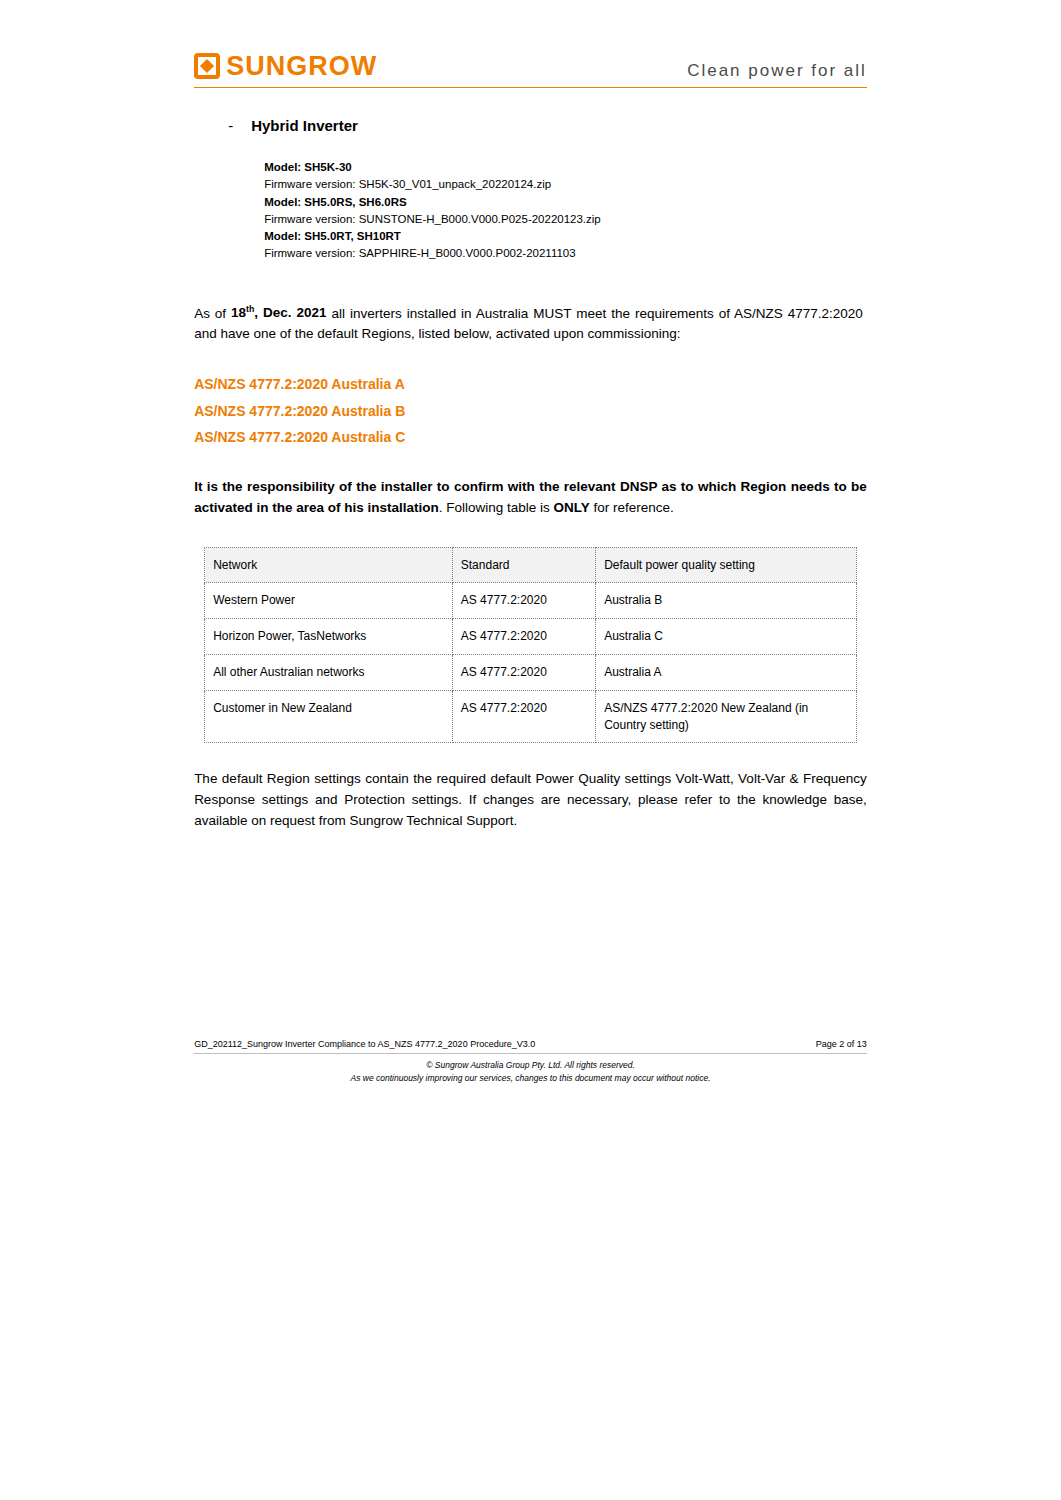SUNGROW
Clean power for all
- Hybrid Inverter
Model: SH5K-30
Firmware version: SH5K-30_V01_unpack_20220124.zip
Model: SH5.0RS, SH6.0RS
Firmware version: SUNSTONE-H_B000.V000.P025-20220123.zip
Model: SH5.0RT, SH10RT
Firmware version: SAPPHIRE-H_B000.V000.P002-20211103
As of 18th, Dec. 2021 all inverters installed in Australia MUST meet the requirements of AS/NZS 4777.2:2020 and have one of the default Regions, listed below, activated upon commissioning:
AS/NZS 4777.2:2020 Australia A
AS/NZS 4777.2:2020 Australia B
AS/NZS 4777.2:2020 Australia C
It is the responsibility of the installer to confirm with the relevant DNSP as to which Region needs to be activated in the area of his installation. Following table is ONLY for reference.
| Network | Standard | Default power quality setting |
| --- | --- | --- |
| Western Power | AS 4777.2:2020 | Australia B |
| Horizon Power, TasNetworks | AS 4777.2:2020 | Australia C |
| All other Australian networks | AS 4777.2:2020 | Australia A |
| Customer in New Zealand | AS 4777.2:2020 | AS/NZS 4777.2:2020 New Zealand (in Country setting) |
The default Region settings contain the required default Power Quality settings Volt-Watt, Volt-Var & Frequency Response settings and Protection settings. If changes are necessary, please refer to the knowledge base, available on request from Sungrow Technical Support.
GD_202112_Sungrow Inverter Compliance to AS_NZS 4777.2_2020 Procedure_V3.0
Page 2 of 13
© Sungrow Australia Group Pty. Ltd. All rights reserved.
As we continuously improving our services, changes to this document may occur without notice.